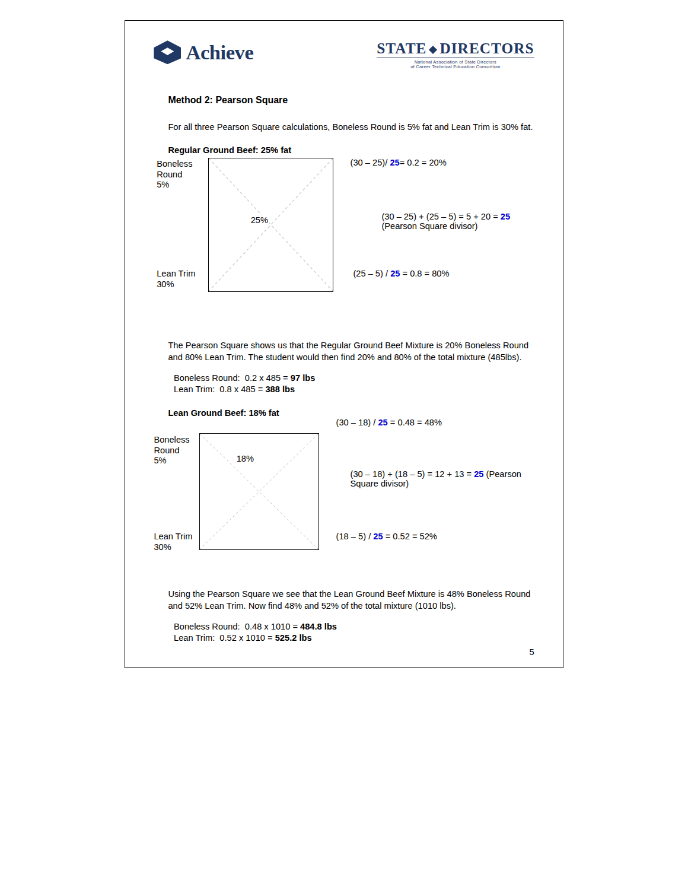Achieve
STATE DIRECTORS
National Association of State Directors
of Career Technical Education Consortium
Method 2: Pearson Square
For all three Pearson Square calculations, Boneless Round is 5% fat and Lean Trim is 30% fat.
Regular Ground Beef: 25% fat
Boneless
Round
5%
Lean Trim
30%
25%
(30 – 25)/ 25= 0.2 = 20%
(30 – 25) + (25 – 5) = 5 + 20 = 25 (Pearson Square divisor)
(25 – 5) / 25 = 0.8 = 80%
The Pearson Square shows us that the Regular Ground Beef Mixture is 20% Boneless Round and 80% Lean Trim. The student would then find 20% and 80% of the total mixture (485lbs).
Boneless Round: 0.2 x 485 = 97 lbs
Lean Trim: 0.8 x 485 = 388 lbs
Lean Ground Beef: 18% fat
(30 – 18) / 25 = 0.48 = 48%
Boneless
Round
5%
Lean Trim
30%
18%
(30 – 18) + (18 – 5) = 12 + 13 = 25 (Pearson Square divisor)
(18 – 5) / 25 = 0.52 = 52%
Using the Pearson Square we see that the Lean Ground Beef Mixture is 48% Boneless Round and 52% Lean Trim. Now find 48% and 52% of the total mixture (1010 lbs).
Boneless Round: 0.48 x 1010 = 484.8 lbs
Lean Trim: 0.52 x 1010 = 525.2 lbs
5